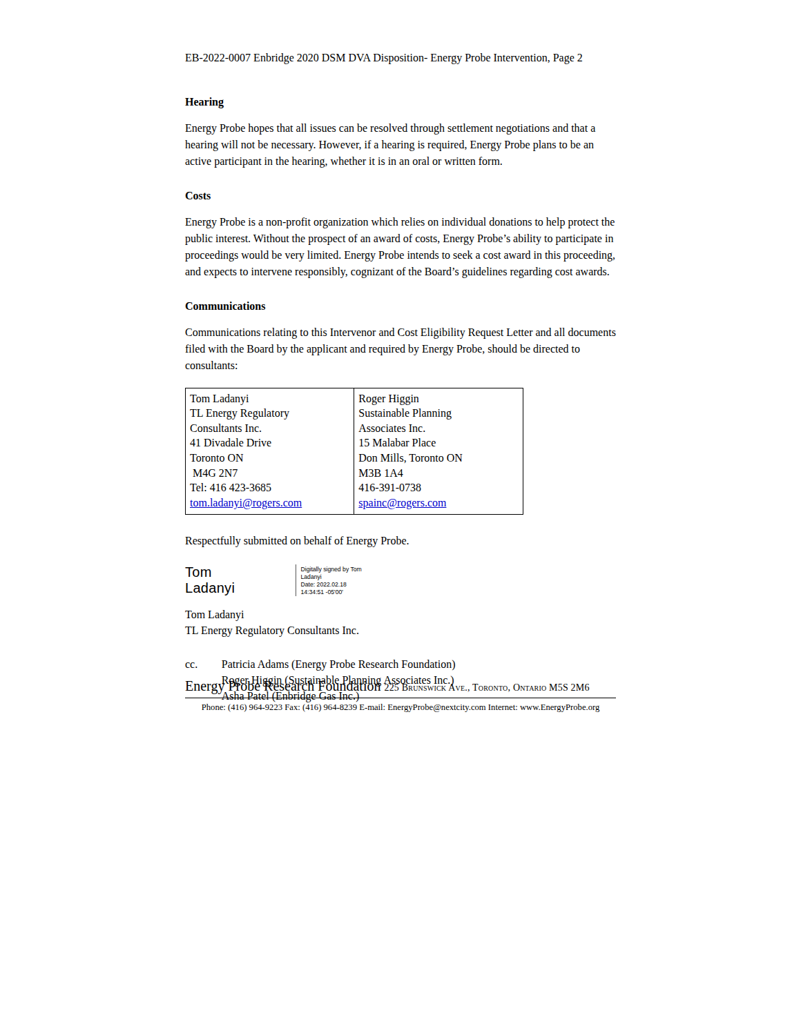EB-2022-0007 Enbridge 2020 DSM DVA Disposition- Energy Probe Intervention, Page 2
Hearing
Energy Probe hopes that all issues can be resolved through settlement negotiations and that a hearing will not be necessary. However, if a hearing is required, Energy Probe plans to be an active participant in the hearing, whether it is in an oral or written form.
Costs
Energy Probe is a non-profit organization which relies on individual donations to help protect the public interest. Without the prospect of an award of costs, Energy Probe’s ability to participate in proceedings would be very limited. Energy Probe intends to seek a cost award in this proceeding, and expects to intervene responsibly, cognizant of the Board’s guidelines regarding cost awards.
Communications
Communications relating to this Intervenor and Cost Eligibility Request Letter and all documents filed with the Board by the applicant and required by Energy Probe, should be directed to consultants:
| Tom Ladanyi TL Energy Regulatory Consultants Inc. 41 Divadale Drive Toronto ON M4G 2N7 Tel: 416 423-3685 tom.ladanyi@rogers.com | Roger Higgin Sustainable Planning Associates Inc. 15 Malabar Place Don Mills, Toronto ON M3B 1A4 416-391-0738 spainc@rogers.com |
Respectfully submitted on behalf of Energy Probe.
Tom
Ladanyi
Digitally signed by Tom
Ladanyi
Date: 2022.02.18
14:34:51 -05'00'
Tom Ladanyi
TL Energy Regulatory Consultants Inc.
cc. Patricia Adams (Energy Probe Research Foundation)
Roger Higgin (Sustainable Planning Associates Inc.)
Asha Patel (Enbridge Gas Inc.)
Energy Probe Research Foundation 225 Brunswick Ave., Toronto, Ontario M5S 2M6
Phone: (416) 964-9223 Fax: (416) 964-8239 E-mail: EnergyProbe@nextcity.com Internet: www.EnergyProbe.org